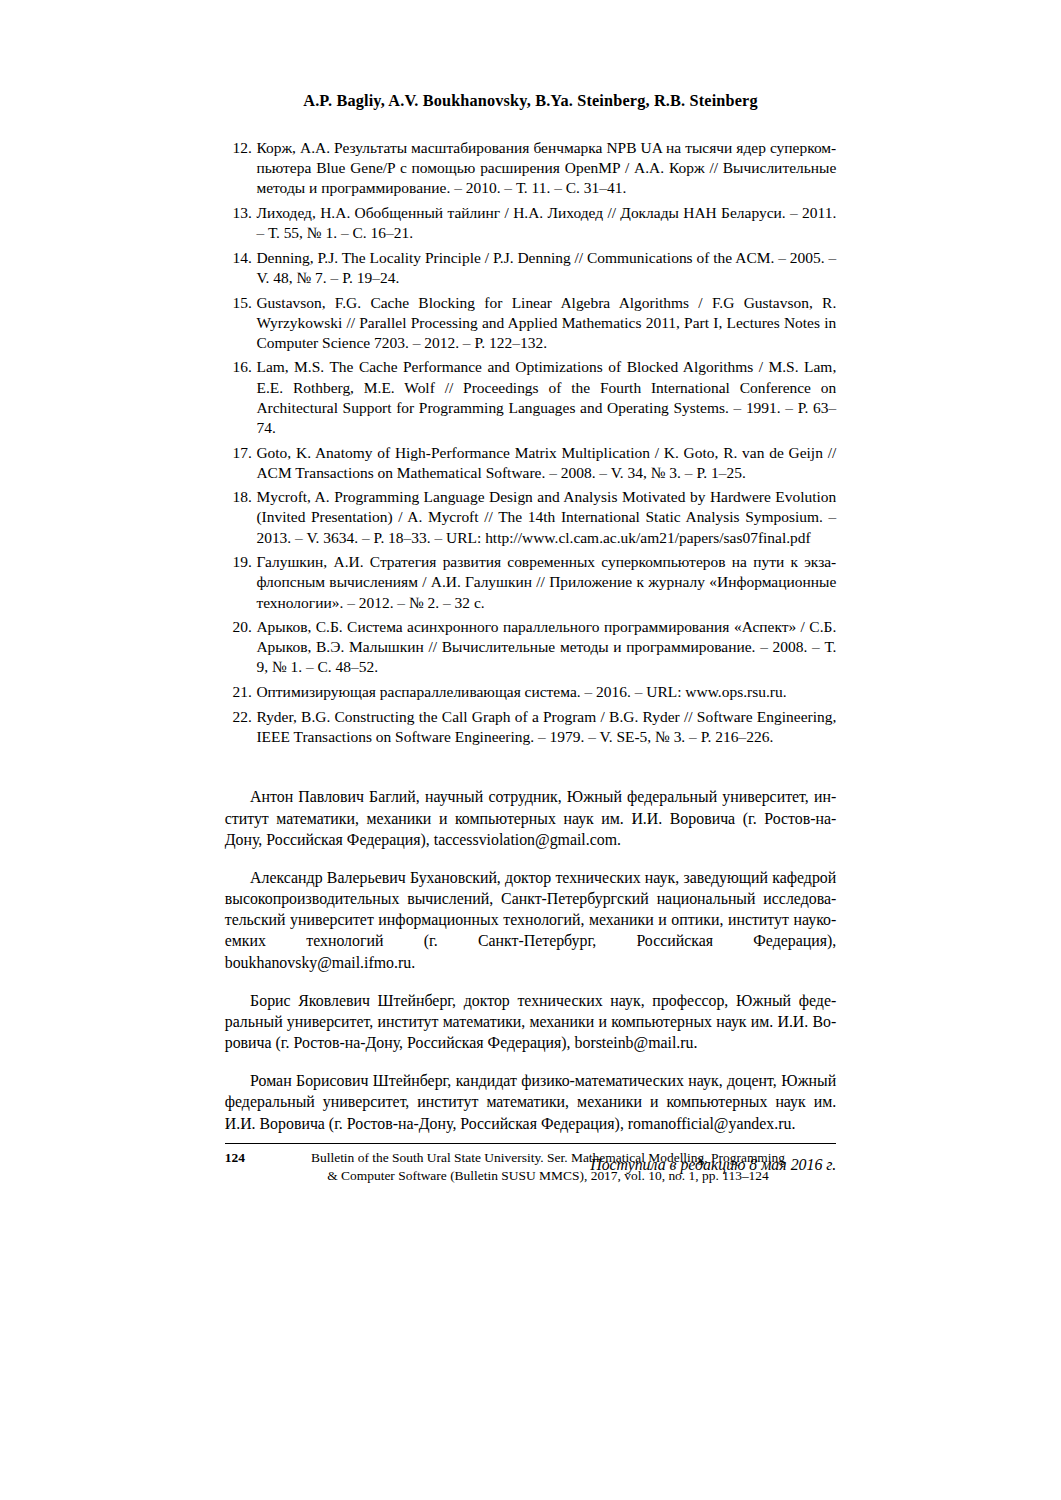A.P. Bagliy, A.V. Boukhanovsky, B.Ya. Steinberg, R.B. Steinberg
12. Корж, А.А. Результаты масштабирования бенчмарка NPB UA на тысячи ядер суперкомпьютера Blue Gene/P с помощью расширения OpenMP / А.А. Корж // Вычислительные методы и программирование. – 2010. – Т. 11. – С. 31–41.
13. Лиходед, Н.А. Обобщенный тайлинг / Н.А. Лиходед // Доклады НАН Беларуси. – 2011. – Т. 55, № 1. – С. 16–21.
14. Denning, P.J. The Locality Principle / P.J. Denning // Communications of the ACM. – 2005. – V. 48, № 7. – P. 19–24.
15. Gustavson, F.G. Cache Blocking for Linear Algebra Algorithms / F.G Gustavson, R. Wyrzykowski // Parallel Processing and Applied Mathematics 2011, Part I, Lectures Notes in Computer Science 7203. – 2012. – P. 122–132.
16. Lam, M.S. The Cache Performance and Optimizations of Blocked Algorithms / M.S. Lam, E.E. Rothberg, M.E. Wolf // Proceedings of the Fourth International Conference on Architectural Support for Programming Languages and Operating Systems. – 1991. – P. 63–74.
17. Goto, K. Anatomy of High-Performance Matrix Multiplication / K. Goto, R. van de Geijn // ACM Transactions on Mathematical Software. – 2008. – V. 34, № 3. – P. 1–25.
18. Mycroft, A. Programming Language Design and Analysis Motivated by Hardwere Evolution (Invited Presentation) / A. Mycroft // The 14th International Static Analysis Symposium. – 2013. – V. 3634. – P. 18–33. – URL: http://www.cl.cam.ac.uk/am21/papers/sas07final.pdf
19. Галушкин, А.И. Стратегия развития современных суперкомпьютеров на пути к экзафлопсным вычислениям / А.И. Галушкин // Приложение к журналу «Информационные технологии». – 2012. – № 2. – 32 с.
20. Арыков, С.Б. Система асинхронного параллельного программирования «Аспект» / С.Б. Арыков, В.Э. Малышкин // Вычислительные методы и программирование. – 2008. – Т. 9, № 1. – С. 48–52.
21. Оптимизирующая распараллеливающая система. – 2016. – URL: www.ops.rsu.ru.
22. Ryder, B.G. Constructing the Call Graph of a Program / B.G. Ryder // Software Engineering, IEEE Transactions on Software Engineering. – 1979. – V. SE-5, № 3. – P. 216–226.
Антон Павлович Баглий, научный сотрудник, Южный федеральный университет, институт математики, механики и компьютерных наук им. И.И. Воровича (г. Ростов-на-Дону, Российская Федерация), taccessviolation@gmail.com.
Александр Валерьевич Буханoвский, доктор технических наук, заведующий кафедрой высокопроизводительных вычислений, Санкт-Петербургский национальный исследовательский университет информационных технологий, механики и оптики, институт наукоемких технологий (г. Санкт-Петербург, Российская Федерация), boukhanovsky@mail.ifmo.ru.
Борис Яковлевич Штейнберг, доктор технических наук, профессор, Южный федеральный университет, институт математики, механики и компьютерных наук им. И.И. Воровича (г. Ростов-на-Дону, Российская Федерация), borsteinb@mail.ru.
Роман Борисович Штейнберг, кандидат физико-математических наук, доцент, Южный федеральный университет, институт математики, механики и компьютерных наук им. И.И. Воровича (г. Ростов-на-Дону, Российская Федерация), romanofficial@yandex.ru.
Поступила в редакцию 8 мая 2016 г.
124
Bulletin of the South Ural State University. Ser. Mathematical Modelling, Programming & Computer Software (Bulletin SUSU MMCS), 2017, vol. 10, no. 1, pp. 113–124